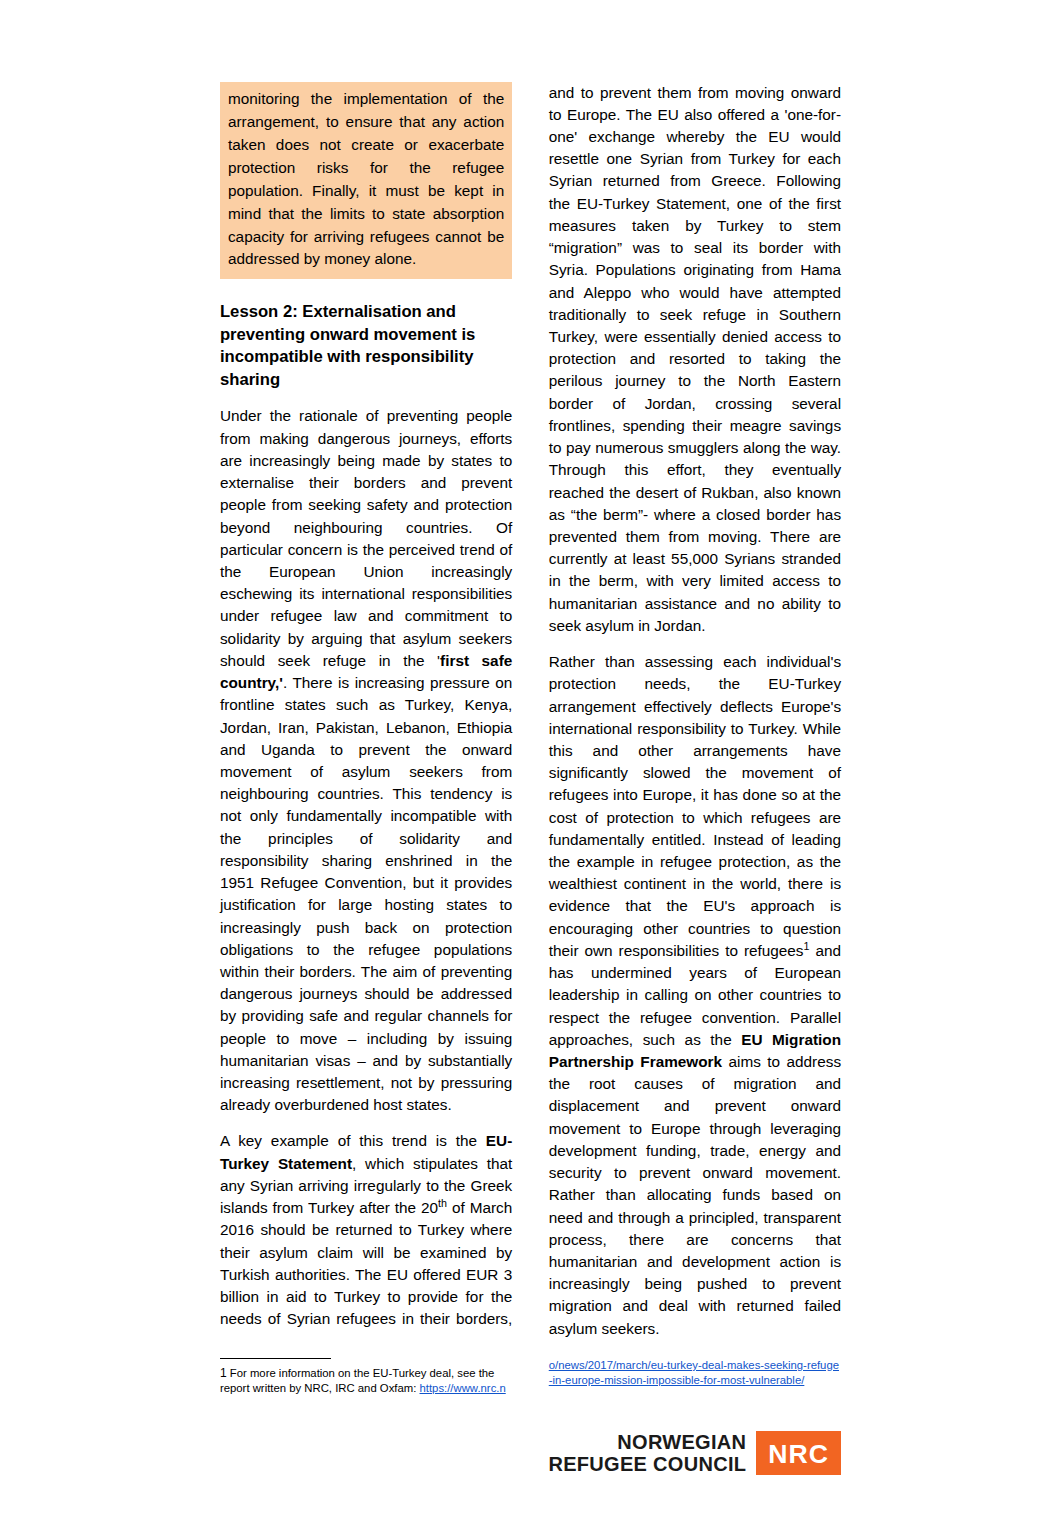monitoring the implementation of the arrangement, to ensure that any action taken does not create or exacerbate protection risks for the refugee population. Finally, it must be kept in mind that the limits to state absorption capacity for arriving refugees cannot be addressed by money alone.
Lesson 2: Externalisation and preventing onward movement is incompatible with responsibility sharing
Under the rationale of preventing people from making dangerous journeys, efforts are increasingly being made by states to externalise their borders and prevent people from seeking safety and protection beyond neighbouring countries. Of particular concern is the perceived trend of the European Union increasingly eschewing its international responsibilities under refugee law and commitment to solidarity by arguing that asylum seekers should seek refuge in the 'first safe country,'. There is increasing pressure on frontline states such as Turkey, Kenya, Jordan, Iran, Pakistan, Lebanon, Ethiopia and Uganda to prevent the onward movement of asylum seekers from neighbouring countries. This tendency is not only fundamentally incompatible with the principles of solidarity and responsibility sharing enshrined in the 1951 Refugee Convention, but it provides justification for large hosting states to increasingly push back on protection obligations to the refugee populations within their borders. The aim of preventing dangerous journeys should be addressed by providing safe and regular channels for people to move – including by issuing humanitarian visas – and by substantially increasing resettlement, not by pressuring already overburdened host states.
A key example of this trend is the EU-Turkey Statement, which stipulates that any Syrian arriving irregularly to the Greek islands from Turkey after the 20th of March 2016 should be returned to Turkey where their asylum claim will be examined by Turkish authorities. The EU offered EUR 3 billion in aid to Turkey to provide for the needs of Syrian refugees in their borders, and to prevent them from moving onward to Europe. The EU also offered a 'one-for-one' exchange whereby the EU would resettle one Syrian from Turkey for each Syrian returned from Greece. Following the EU-Turkey Statement, one of the first measures taken by Turkey to stem “migration” was to seal its border with Syria. Populations originating from Hama and Aleppo who would have attempted traditionally to seek refuge in Southern Turkey, were essentially denied access to protection and resorted to taking the perilous journey to the North Eastern border of Jordan, crossing several frontlines, spending their meagre savings to pay numerous smugglers along the way. Through this effort, they eventually reached the desert of Rukban, also known as “the berm”- where a closed border has prevented them from moving. There are currently at least 55,000 Syrians stranded in the berm, with very limited access to humanitarian assistance and no ability to seek asylum in Jordan.
Rather than assessing each individual's protection needs, the EU-Turkey arrangement effectively deflects Europe's international responsibility to Turkey. While this and other arrangements have significantly slowed the movement of refugees into Europe, it has done so at the cost of protection to which refugees are fundamentally entitled. Instead of leading the example in refugee protection, as the wealthiest continent in the world, there is evidence that the EU's approach is encouraging other countries to question their own responsibilities to refugees1 and has undermined years of European leadership in calling on other countries to respect the refugee convention. Parallel approaches, such as the EU Migration Partnership Framework aims to address the root causes of migration and displacement and prevent onward movement to Europe through leveraging development funding, trade, energy and security to prevent onward movement. Rather than allocating funds based on need and through a principled, transparent process, there are concerns that humanitarian and development action is increasingly being pushed to prevent migration and deal with returned failed asylum seekers.
1 For more information on the EU-Turkey deal, see the report written by NRC, IRC and Oxfam: https://www.nrc.no/news/2017/march/eu-turkey-deal-makes-seeking-refuge-in-europe-mission-impossible-for-most-vulnerable/
NORWEGIAN
REFUGEE COUNCIL
NRC